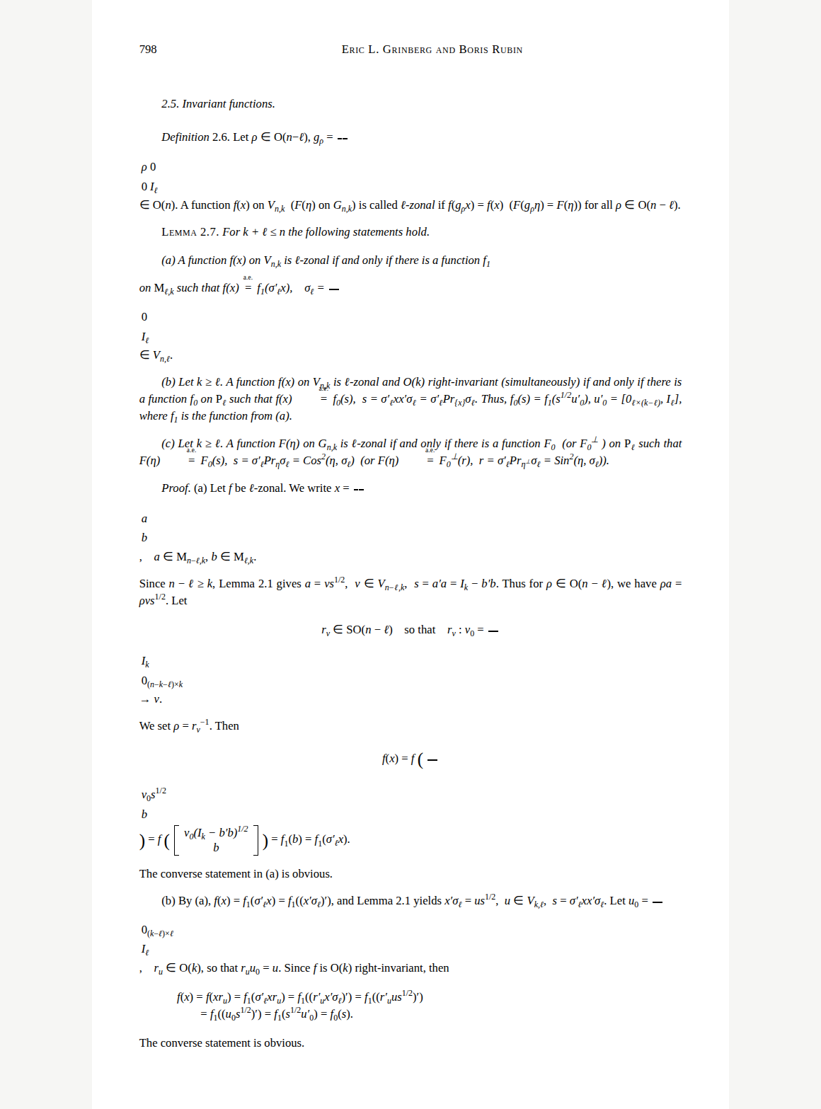798 Eric L. Grinberg and Boris Rubin
2.5. Invariant functions.
Definition 2.6. Let ρ ∈ O(n−ℓ), gρ =
| ρ | 0 |
| 0 | I ℓ |
∈ O(n). A function f(x) on Vn,k (F(η) on Gn,k) is called ℓ-zonal if f(gρx) = f(x) (F(gρη) = F(η)) for all ρ ∈ O(n − ℓ).
Lemma 2.7. For k + ℓ ≤ n the following statements hold.
(a) A function f(x) on Vn,k is ℓ-zonal if and only if there is a function f1
on Mℓ,k such that f(x) a.e.= f1(σ′ℓx), σℓ =
| 0 |
| I ℓ |
∈ Vn,ℓ.
(b) Let k ≥ ℓ. A function f(x) on Vn,k is ℓ-zonal and O(k) right-invariant (simultaneously) if and only if there is a function f0 on Pℓ such that f(x) a.e.= f0(s), s = σ′ℓxx′σℓ = σ′ℓ Pr{x}σℓ. Thus, f0(s) = f1(s1/2u′0), u′0 = [0ℓ×(k−ℓ), Iℓ], where f1 is the function from (a).
(c) Let k ≥ ℓ. A function F(η) on Gn,k is ℓ-zonal if and only if there is a function F0 (or F0⊥ ) on Pℓ such that F(η) a.e.= F0(s), s = σ′ℓ Prησℓ = Cos2(η, σℓ) (or F(η) a.e.= F0⊥(r), r = σ′ℓ Prη⊥σℓ = Sin2(η, σℓ)).
Proof. (a) Let f be ℓ-zonal. We write x =
| a |
| b |
, a ∈ Mn−ℓ,k, b ∈ Mℓ,k.
Since n − ℓ ≥ k, Lemma 2.1 gives a = vs1/2, v ∈ Vn−ℓ,k, s = a′a = Ik − b′b. Thus for ρ ∈ O(n − ℓ), we have ρa = ρvs1/2. Let
rv ∈ SO(n − ℓ) so that rv : v0 =
| I k |
| 0 ( n − k − ℓ )× k |
→ v.
We set ρ = rv−1. Then
f(x) = f (
| v 0 s 1/2 |
| b |
) = f (
| v 0 ( I k − b′b ) 1/2 |
| b |
) = f1(b) = f1(σ′ℓx).
The converse statement in (a) is obvious.
(b) By (a), f(x) = f1(σ′ℓx) = f1((x′σℓ)′), and Lemma 2.1 yields x′σℓ = us1/2, u ∈ Vk,ℓ, s = σ′ℓxx′σℓ. Let u0 =
| 0 ( k − ℓ )× ℓ |
| I ℓ |
, ru ∈ O(k), so that ruu0 = u. Since f is O(k) right-invariant, then
f(x) = f(xru) = f1(σ′ℓxru) = f1((r′ux′σℓ)′) = f1((r′uus1/2)′)
= f1((u0s1/2)′) = f1(s1/2u′0) = f0(s).
The converse statement is obvious.